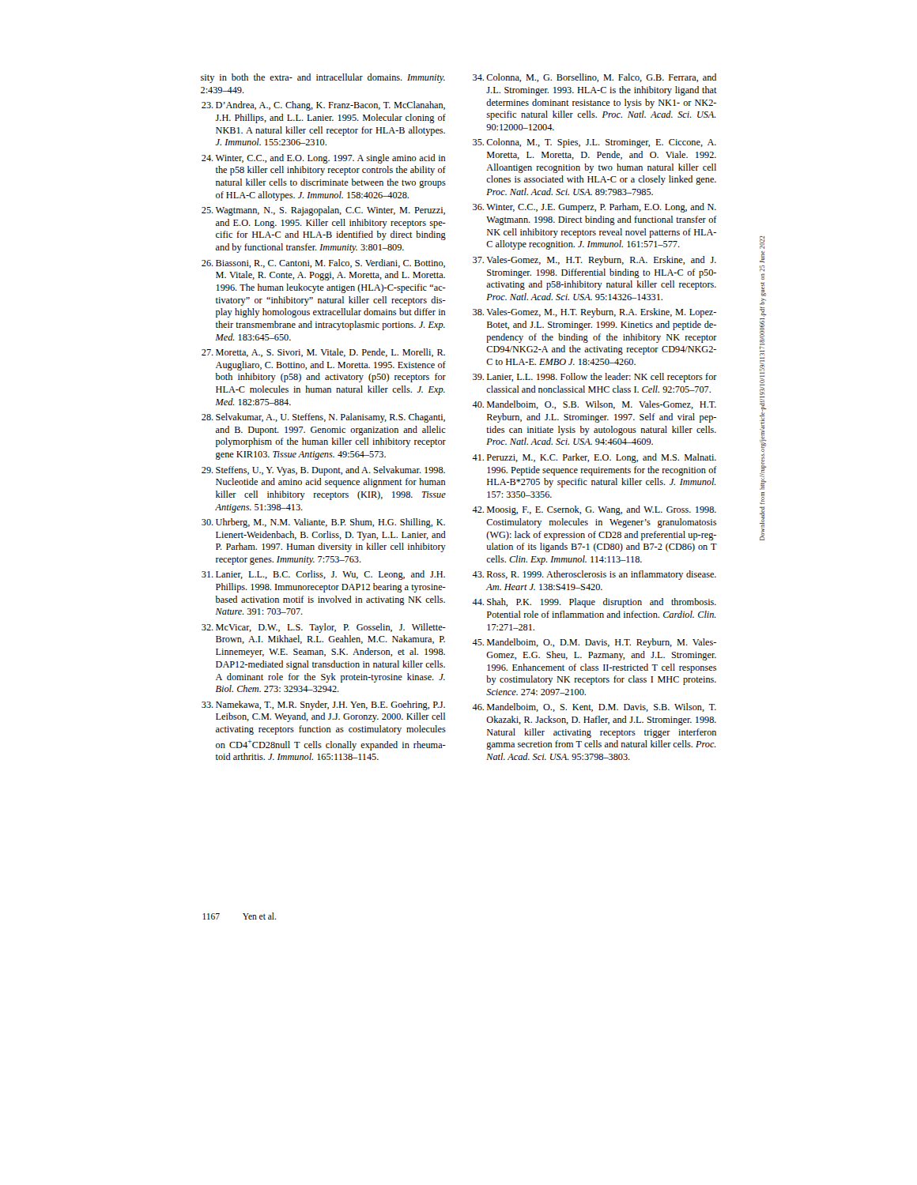Downloaded from http://rupress.org/jem/article-pdf/193/10/1159/1131718/000661.pdf by guest on 25 June 2022
sity in both the extra- and intracellular domains. Immunity. 2:439–449.
D’Andrea, A., C. Chang, K. Franz-Bacon, T. McClanahan, J.H. Phillips, and L.L. Lanier. 1995. Molecular cloning of NKB1. A natural killer cell receptor for HLA-B allotypes. J. Immunol. 155:2306–2310.
Winter, C.C., and E.O. Long. 1997. A single amino acid in the p58 killer cell inhibitory receptor controls the ability of natural killer cells to discriminate between the two groups of HLA-C allotypes. J. Immunol. 158:4026–4028.
Wagtmann, N., S. Rajagopalan, C.C. Winter, M. Peruzzi, and E.O. Long. 1995. Killer cell inhibitory receptors specific for HLA-C and HLA-B identified by direct binding and by functional transfer. Immunity. 3:801–809.
Biassoni, R., C. Cantoni, M. Falco, S. Verdiani, C. Bottino, M. Vitale, R. Conte, A. Poggi, A. Moretta, and L. Moretta. 1996. The human leukocyte antigen (HLA)-C-specific “activatory” or “inhibitory” natural killer cell receptors display highly homologous extracellular domains but differ in their transmembrane and intracytoplasmic portions. J. Exp. Med. 183:645–650.
Moretta, A., S. Sivori, M. Vitale, D. Pende, L. Morelli, R. Augugliaro, C. Bottino, and L. Moretta. 1995. Existence of both inhibitory (p58) and activatory (p50) receptors for HLA-C molecules in human natural killer cells. J. Exp. Med. 182:875–884.
Selvakumar, A., U. Steffens, N. Palanisamy, R.S. Chaganti, and B. Dupont. 1997. Genomic organization and allelic polymorphism of the human killer cell inhibitory receptor gene KIR103. Tissue Antigens. 49:564–573.
Steffens, U., Y. Vyas, B. Dupont, and A. Selvakumar. 1998. Nucleotide and amino acid sequence alignment for human killer cell inhibitory receptors (KIR), 1998. Tissue Antigens. 51:398–413.
Uhrberg, M., N.M. Valiante, B.P. Shum, H.G. Shilling, K. Lienert-Weidenbach, B. Corliss, D. Tyan, L.L. Lanier, and P. Parham. 1997. Human diversity in killer cell inhibitory receptor genes. Immunity. 7:753–763.
Lanier, L.L., B.C. Corliss, J. Wu, C. Leong, and J.H. Phillips. 1998. Immunoreceptor DAP12 bearing a tyrosine-based activation motif is involved in activating NK cells. Nature. 391: 703–707.
McVicar, D.W., L.S. Taylor, P. Gosselin, J. Willette-Brown, A.I. Mikhael, R.L. Geahlen, M.C. Nakamura, P. Linnemeyer, W.E. Seaman, S.K. Anderson, et al. 1998. DAP12-mediated signal transduction in natural killer cells. A dominant role for the Syk protein-tyrosine kinase. J. Biol. Chem. 273: 32934–32942.
Namekawa, T., M.R. Snyder, J.H. Yen, B.E. Goehring, P.J. Leibson, C.M. Weyand, and J.J. Goronzy. 2000. Killer cell activating receptors function as costimulatory molecules on CD4+CD28null T cells clonally expanded in rheumatoid arthritis. J. Immunol. 165:1138–1145.
Colonna, M., G. Borsellino, M. Falco, G.B. Ferrara, and J.L. Strominger. 1993. HLA-C is the inhibitory ligand that determines dominant resistance to lysis by NK1- or NK2-specific natural killer cells. Proc. Natl. Acad. Sci. USA. 90:12000–12004.
Colonna, M., T. Spies, J.L. Strominger, E. Ciccone, A. Moretta, L. Moretta, D. Pende, and O. Viale. 1992. Alloantigen recognition by two human natural killer cell clones is associated with HLA-C or a closely linked gene. Proc. Natl. Acad. Sci. USA. 89:7983–7985.
Winter, C.C., J.E. Gumperz, P. Parham, E.O. Long, and N. Wagtmann. 1998. Direct binding and functional transfer of NK cell inhibitory receptors reveal novel patterns of HLA-C allotype recognition. J. Immunol. 161:571–577.
Vales-Gomez, M., H.T. Reyburn, R.A. Erskine, and J. Strominger. 1998. Differential binding to HLA-C of p50-activating and p58-inhibitory natural killer cell receptors. Proc. Natl. Acad. Sci. USA. 95:14326–14331.
Vales-Gomez, M., H.T. Reyburn, R.A. Erskine, M. Lopez-Botet, and J.L. Strominger. 1999. Kinetics and peptide dependency of the binding of the inhibitory NK receptor CD94/NKG2-A and the activating receptor CD94/NKG2-C to HLA-E. EMBO J. 18:4250–4260.
Lanier, L.L. 1998. Follow the leader: NK cell receptors for classical and nonclassical MHC class I. Cell. 92:705–707.
Mandelboim, O., S.B. Wilson, M. Vales-Gomez, H.T. Reyburn, and J.L. Strominger. 1997. Self and viral peptides can initiate lysis by autologous natural killer cells. Proc. Natl. Acad. Sci. USA. 94:4604–4609.
Peruzzi, M., K.C. Parker, E.O. Long, and M.S. Malnati. 1996. Peptide sequence requirements for the recognition of HLA-B*2705 by specific natural killer cells. J. Immunol. 157: 3350–3356.
Moosig, F., E. Csernok, G. Wang, and W.L. Gross. 1998. Costimulatory molecules in Wegener’s granulomatosis (WG): lack of expression of CD28 and preferential up-regulation of its ligands B7-1 (CD80) and B7-2 (CD86) on T cells. Clin. Exp. Immunol. 114:113–118.
Ross, R. 1999. Atherosclerosis is an inflammatory disease. Am. Heart J. 138:S419–S420.
Shah, P.K. 1999. Plaque disruption and thrombosis. Potential role of inflammation and infection. Cardiol. Clin. 17:271–281.
Mandelboim, O., D.M. Davis, H.T. Reyburn, M. Vales-Gomez, E.G. Sheu, L. Pazmany, and J.L. Strominger. 1996. Enhancement of class II-restricted T cell responses by costimulatory NK receptors for class I MHC proteins. Science. 274: 2097–2100.
Mandelboim, O., S. Kent, D.M. Davis, S.B. Wilson, T. Okazaki, R. Jackson, D. Hafler, and J.L. Strominger. 1998. Natural killer activating receptors trigger interferon gamma secretion from T cells and natural killer cells. Proc. Natl. Acad. Sci. USA. 95:3798–3803.
1167 Yen et al.